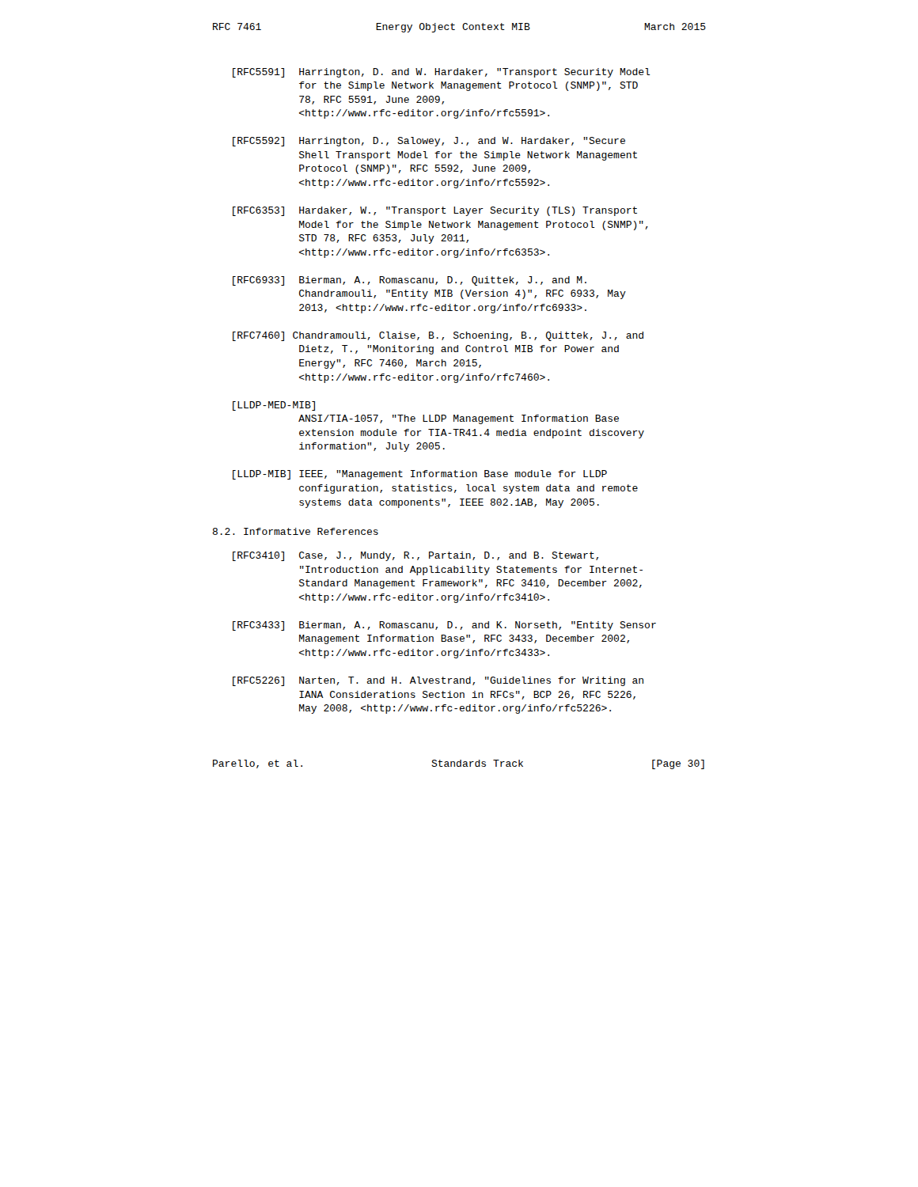RFC 7461 Energy Object Context MIB March 2015
   [RFC5591]  Harrington, D. and W. Hardaker, "Transport Security Model
              for the Simple Network Management Protocol (SNMP)", STD
              78, RFC 5591, June 2009,
              <http://www.rfc-editor.org/info/rfc5591>.

   [RFC5592]  Harrington, D., Salowey, J., and W. Hardaker, "Secure
              Shell Transport Model for the Simple Network Management
              Protocol (SNMP)", RFC 5592, June 2009,
              <http://www.rfc-editor.org/info/rfc5592>.

   [RFC6353]  Hardaker, W., "Transport Layer Security (TLS) Transport
              Model for the Simple Network Management Protocol (SNMP)",
              STD 78, RFC 6353, July 2011,
              <http://www.rfc-editor.org/info/rfc6353>.

   [RFC6933]  Bierman, A., Romascanu, D., Quittek, J., and M.
              Chandramouli, "Entity MIB (Version 4)", RFC 6933, May
              2013, <http://www.rfc-editor.org/info/rfc6933>.

   [RFC7460] Chandramouli, Claise, B., Schoening, B., Quittek, J., and
              Dietz, T., "Monitoring and Control MIB for Power and
              Energy", RFC 7460, March 2015,
              <http://www.rfc-editor.org/info/rfc7460>.

   [LLDP-MED-MIB]
              ANSI/TIA-1057, "The LLDP Management Information Base
              extension module for TIA-TR41.4 media endpoint discovery
              information", July 2005.

   [LLDP-MIB] IEEE, "Management Information Base module for LLDP
              configuration, statistics, local system data and remote
              systems data components", IEEE 802.1AB, May 2005.
8.2. Informative References
   [RFC3410]  Case, J., Mundy, R., Partain, D., and B. Stewart,
              "Introduction and Applicability Statements for Internet-
              Standard Management Framework", RFC 3410, December 2002,
              <http://www.rfc-editor.org/info/rfc3410>.

   [RFC3433]  Bierman, A., Romascanu, D., and K. Norseth, "Entity Sensor
              Management Information Base", RFC 3433, December 2002,
              <http://www.rfc-editor.org/info/rfc3433>.

   [RFC5226]  Narten, T. and H. Alvestrand, "Guidelines for Writing an
              IANA Considerations Section in RFCs", BCP 26, RFC 5226,
              May 2008, <http://www.rfc-editor.org/info/rfc5226>.
Parello, et al. Standards Track [Page 30]